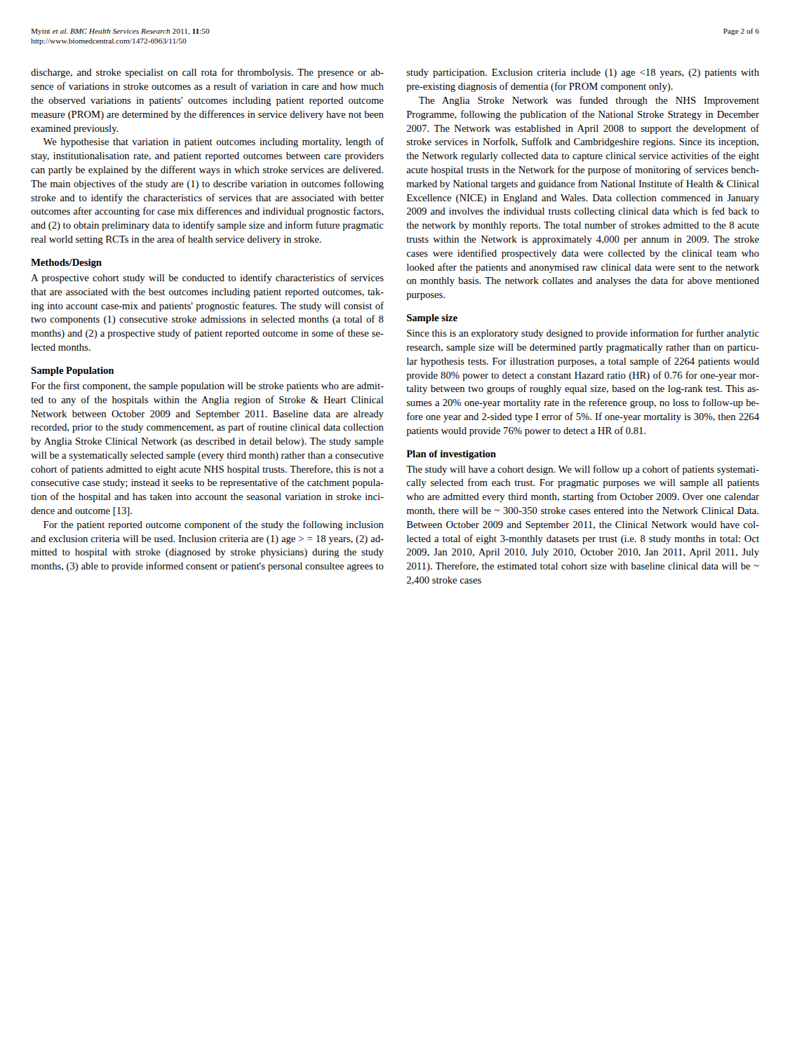Myint et al. BMC Health Services Research 2011, 11:50
http://www.biomedcentral.com/1472-6963/11/50
Page 2 of 6
discharge, and stroke specialist on call rota for thrombolysis. The presence or absence of variations in stroke outcomes as a result of variation in care and how much the observed variations in patients' outcomes including patient reported outcome measure (PROM) are determined by the differences in service delivery have not been examined previously.
We hypothesise that variation in patient outcomes including mortality, length of stay, institutionalisation rate, and patient reported outcomes between care providers can partly be explained by the different ways in which stroke services are delivered. The main objectives of the study are (1) to describe variation in outcomes following stroke and to identify the characteristics of services that are associated with better outcomes after accounting for case mix differences and individual prognostic factors, and (2) to obtain preliminary data to identify sample size and inform future pragmatic real world setting RCTs in the area of health service delivery in stroke.
Methods/Design
A prospective cohort study will be conducted to identify characteristics of services that are associated with the best outcomes including patient reported outcomes, taking into account case-mix and patients' prognostic features. The study will consist of two components (1) consecutive stroke admissions in selected months (a total of 8 months) and (2) a prospective study of patient reported outcome in some of these selected months.
Sample Population
For the first component, the sample population will be stroke patients who are admitted to any of the hospitals within the Anglia region of Stroke & Heart Clinical Network between October 2009 and September 2011. Baseline data are already recorded, prior to the study commencement, as part of routine clinical data collection by Anglia Stroke Clinical Network (as described in detail below). The study sample will be a systematically selected sample (every third month) rather than a consecutive cohort of patients admitted to eight acute NHS hospital trusts. Therefore, this is not a consecutive case study; instead it seeks to be representative of the catchment population of the hospital and has taken into account the seasonal variation in stroke incidence and outcome [13].
For the patient reported outcome component of the study the following inclusion and exclusion criteria will be used. Inclusion criteria are (1) age > = 18 years, (2) admitted to hospital with stroke (diagnosed by stroke physicians) during the study months, (3) able to provide informed consent or patient's personal consultee agrees to study participation. Exclusion criteria include (1) age <18 years, (2) patients with pre-existing diagnosis of dementia (for PROM component only).
The Anglia Stroke Network was funded through the NHS Improvement Programme, following the publication of the National Stroke Strategy in December 2007. The Network was established in April 2008 to support the development of stroke services in Norfolk, Suffolk and Cambridgeshire regions. Since its inception, the Network regularly collected data to capture clinical service activities of the eight acute hospital trusts in the Network for the purpose of monitoring of services benchmarked by National targets and guidance from National Institute of Health & Clinical Excellence (NICE) in England and Wales. Data collection commenced in January 2009 and involves the individual trusts collecting clinical data which is fed back to the network by monthly reports. The total number of strokes admitted to the 8 acute trusts within the Network is approximately 4,000 per annum in 2009. The stroke cases were identified prospectively data were collected by the clinical team who looked after the patients and anonymised raw clinical data were sent to the network on monthly basis. The network collates and analyses the data for above mentioned purposes.
Sample size
Since this is an exploratory study designed to provide information for further analytic research, sample size will be determined partly pragmatically rather than on particular hypothesis tests. For illustration purposes, a total sample of 2264 patients would provide 80% power to detect a constant Hazard ratio (HR) of 0.76 for one-year mortality between two groups of roughly equal size, based on the log-rank test. This assumes a 20% one-year mortality rate in the reference group, no loss to follow-up before one year and 2-sided type I error of 5%. If one-year mortality is 30%, then 2264 patients would provide 76% power to detect a HR of 0.81.
Plan of investigation
The study will have a cohort design. We will follow up a cohort of patients systematically selected from each trust. For pragmatic purposes we will sample all patients who are admitted every third month, starting from October 2009. Over one calendar month, there will be ~ 300-350 stroke cases entered into the Network Clinical Data. Between October 2009 and September 2011, the Clinical Network would have collected a total of eight 3-monthly datasets per trust (i.e. 8 study months in total: Oct 2009, Jan 2010, April 2010, July 2010, October 2010, Jan 2011, April 2011, July 2011). Therefore, the estimated total cohort size with baseline clinical data will be ~ 2,400 stroke cases